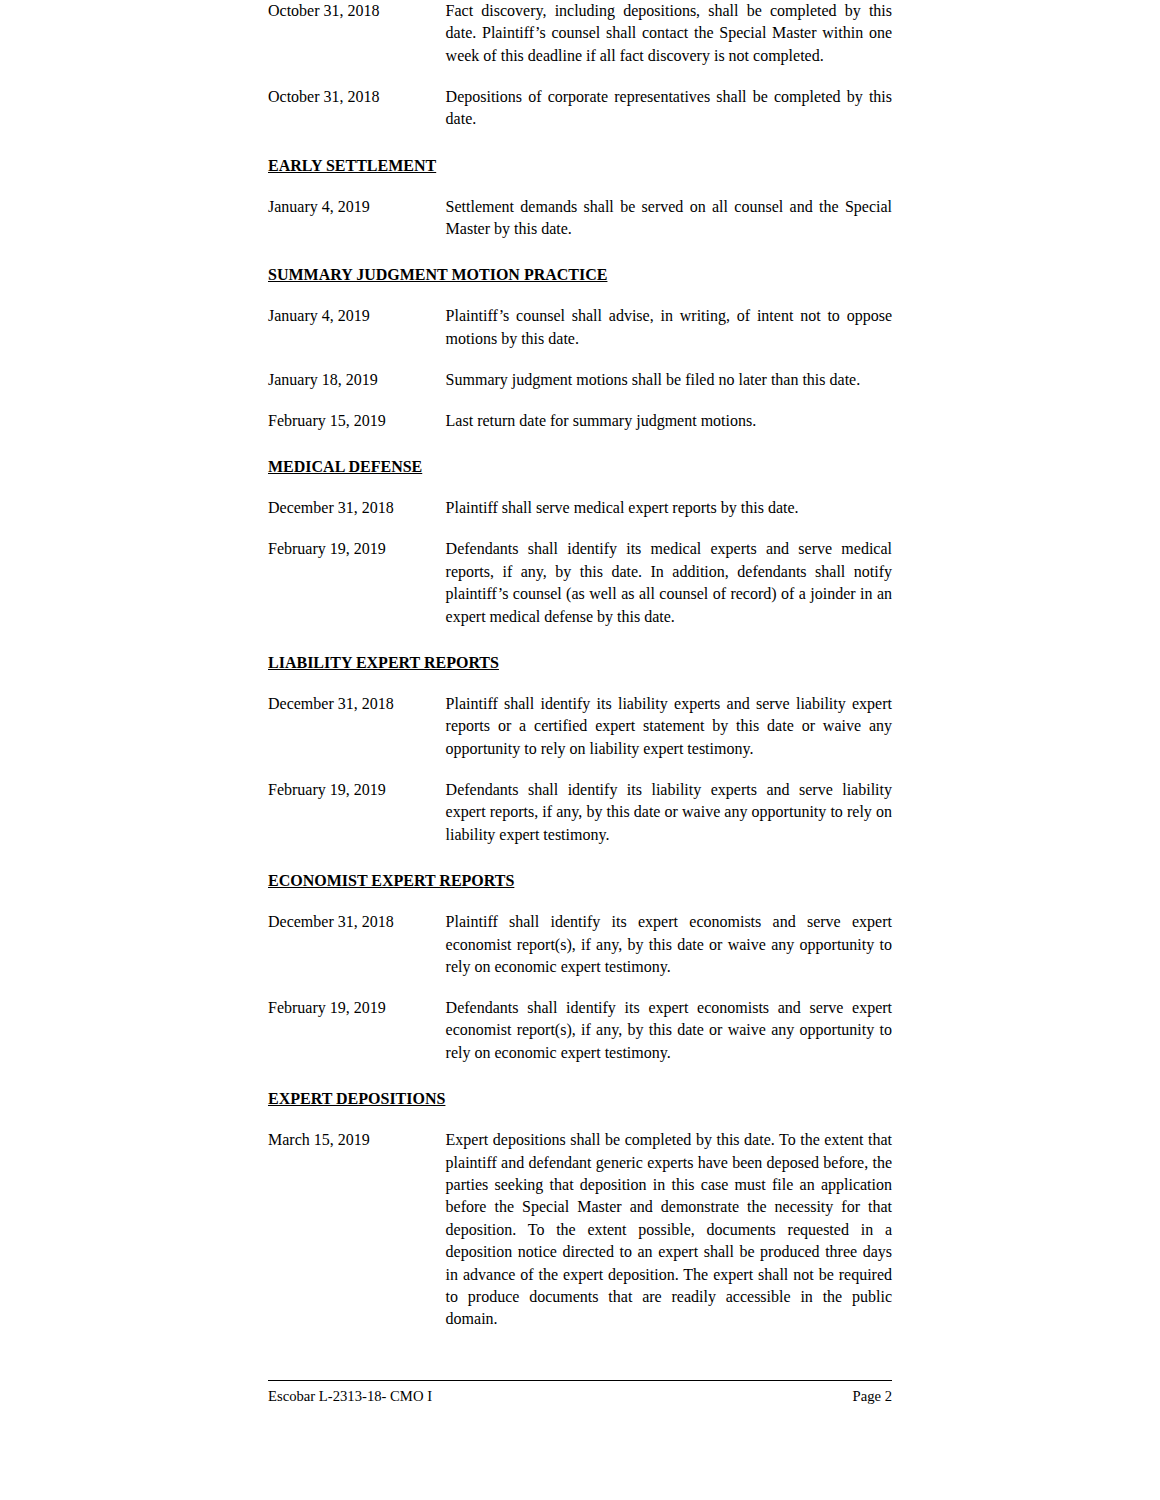October 31, 2018
Fact discovery, including depositions, shall be completed by this date. Plaintiff’s counsel shall contact the Special Master within one week of this deadline if all fact discovery is not completed.
October 31, 2018
Depositions of corporate representatives shall be completed by this date.
Early Settlement
January 4, 2019
Settlement demands shall be served on all counsel and the Special Master by this date.
Summary Judgment Motion Practice
January 4, 2019
Plaintiff’s counsel shall advise, in writing, of intent not to oppose motions by this date.
January 18, 2019
Summary judgment motions shall be filed no later than this date.
February 15, 2019
Last return date for summary judgment motions.
Medical Defense
December 31, 2018
Plaintiff shall serve medical expert reports by this date.
February 19, 2019
Defendants shall identify its medical experts and serve medical reports, if any, by this date. In addition, defendants shall notify plaintiff’s counsel (as well as all counsel of record) of a joinder in an expert medical defense by this date.
Liability Expert Reports
December 31, 2018
Plaintiff shall identify its liability experts and serve liability expert reports or a certified expert statement by this date or waive any opportunity to rely on liability expert testimony.
February 19, 2019
Defendants shall identify its liability experts and serve liability expert reports, if any, by this date or waive any opportunity to rely on liability expert testimony.
Economist Expert Reports
December 31, 2018
Plaintiff shall identify its expert economists and serve expert economist report(s), if any, by this date or waive any opportunity to rely on economic expert testimony.
February 19, 2019
Defendants shall identify its expert economists and serve expert economist report(s), if any, by this date or waive any opportunity to rely on economic expert testimony.
Expert Depositions
March 15, 2019
Expert depositions shall be completed by this date. To the extent that plaintiff and defendant generic experts have been deposed before, the parties seeking that deposition in this case must file an application before the Special Master and demonstrate the necessity for that deposition. To the extent possible, documents requested in a deposition notice directed to an expert shall be produced three days in advance of the expert deposition. The expert shall not be required to produce documents that are readily accessible in the public domain.
Escobar L-2313-18- CMO I Page 2